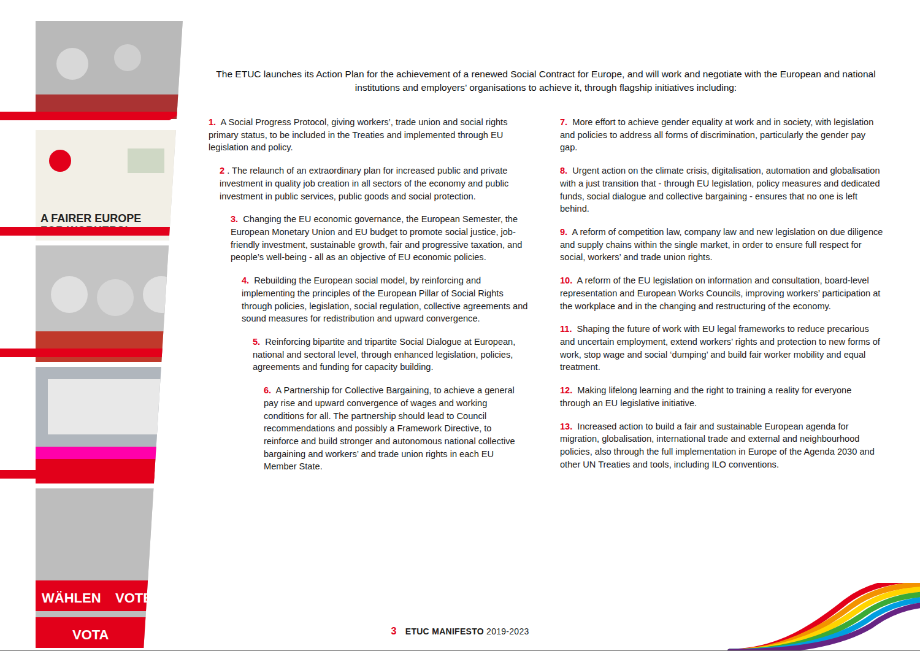The ETUC launches its Action Plan for the achievement of a renewed Social Contract for Europe, and will work and negotiate with the European and national institutions and employers’ organisations to achieve it, through flagship initiatives including:
1. A Social Progress Protocol, giving workers’, trade union and social rights primary status, to be included in the Treaties and implemented through EU legislation and policy.
2. The relaunch of an extraordinary plan for increased public and private investment in quality job creation in all sectors of the economy and public investment in public services, public goods and social protection.
3. Changing the EU economic governance, the European Semester, the European Monetary Union and EU budget to promote social justice, job-friendly investment, sustainable growth, fair and progressive taxation, and people’s well-being - all as an objective of EU economic policies.
4. Rebuilding the European social model, by reinforcing and implementing the principles of the European Pillar of Social Rights through policies, legislation, social regulation, collective agreements and sound measures for redistribution and upward convergence.
5. Reinforcing bipartite and tripartite Social Dialogue at European, national and sectoral level, through enhanced legislation, policies, agreements and funding for capacity building.
6. A Partnership for Collective Bargaining, to achieve a general pay rise and upward convergence of wages and working conditions for all. The partnership should lead to Council recommendations and possibly a Framework Directive, to reinforce and build stronger and autonomous national collective bargaining and workers’ and trade union rights in each EU Member State.
7. More effort to achieve gender equality at work and in society, with legislation and policies to address all forms of discrimination, particularly the gender pay gap.
8. Urgent action on the climate crisis, digitalisation, automation and globalisation with a just transition that - through EU legislation, policy measures and dedicated funds, social dialogue and collective bargaining - ensures that no one is left behind.
9. A reform of competition law, company law and new legislation on due diligence and supply chains within the single market, in order to ensure full respect for social, workers’ and trade union rights.
10. A reform of the EU legislation on information and consultation, board-level representation and European Works Councils, improving workers’ participation at the workplace and in the changing and restructuring of the economy.
11. Shaping the future of work with EU legal frameworks to reduce precarious and uncertain employment, extend workers’ rights and protection to new forms of work, stop wage and social ‘dumping’ and build fair worker mobility and equal treatment.
12. Making lifelong learning and the right to training a reality for everyone through an EU legislative initiative.
13. Increased action to build a fair and sustainable European agenda for migration, globalisation, international trade and external and neighbourhood policies, also through the full implementation in Europe of the Agenda 2030 and other UN Treaties and tools, including ILO conventions.
3 ETUC MANIFESTO 2019-2023